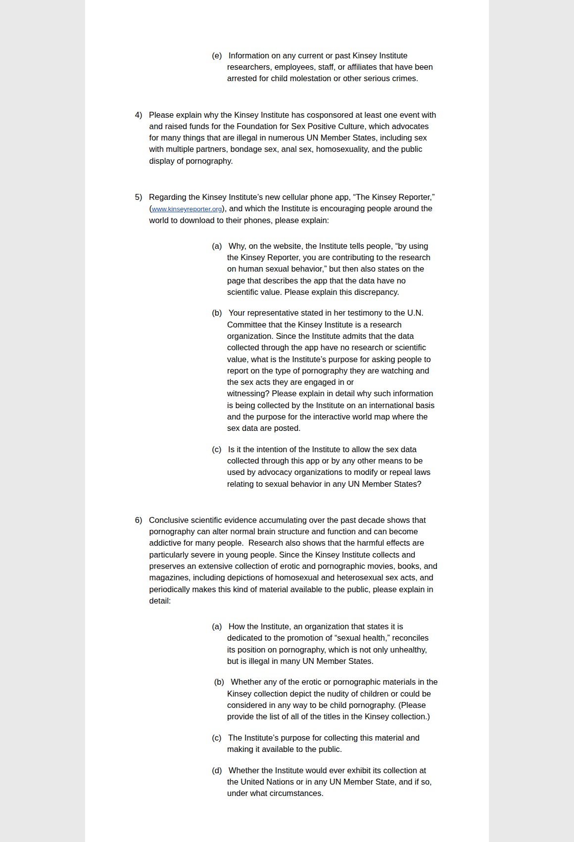(e) Information on any current or past Kinsey Institute researchers, employees, staff, or affiliates that have been arrested for child molestation or other serious crimes.
4) Please explain why the Kinsey Institute has cosponsored at least one event with and raised funds for the Foundation for Sex Positive Culture, which advocates for many things that are illegal in numerous UN Member States, including sex with multiple partners, bondage sex, anal sex, homosexuality, and the public display of pornography.
5) Regarding the Kinsey Institute’s new cellular phone app, “The Kinsey Reporter,” (www.kinseyreporter.org), and which the Institute is encouraging people around the world to download to their phones, please explain:
(a) Why, on the website, the Institute tells people, “by using the Kinsey Reporter, you are contributing to the research on human sexual behavior,” but then also states on the page that describes the app that the data have no scientific value. Please explain this discrepancy.
(b) Your representative stated in her testimony to the U.N. Committee that the Kinsey Institute is a research organization. Since the Institute admits that the data collected through the app have no research or scientific value, what is the Institute’s purpose for asking people to report on the type of pornography they are watching and the sex acts they are engaged in or
witnessing? Please explain in detail why such information is being collected by the Institute on an international basis and the purpose for the interactive world map where the sex data are posted.
(c) Is it the intention of the Institute to allow the sex data collected through this app or by any other means to be used by advocacy organizations to modify or repeal laws relating to sexual behavior in any UN Member States?
6) Conclusive scientific evidence accumulating over the past decade shows that pornography can alter normal brain structure and function and can become addictive for many people. Research also shows that the harmful effects are particularly severe in young people. Since the Kinsey Institute collects and preserves an extensive collection of erotic and pornographic movies, books, and magazines, including depictions of homosexual and heterosexual sex acts, and periodically makes this kind of material available to the public, please explain in detail:
(a) How the Institute, an organization that states it is dedicated to the promotion of “sexual health,” reconciles its position on pornography, which is not only unhealthy, but is illegal in many UN Member States.
(b) Whether any of the erotic or pornographic materials in the Kinsey collection depict the nudity of children or could be considered in any way to be child pornography. (Please provide the list of all of the titles in the Kinsey collection.)
(c) The Institute’s purpose for collecting this material and making it available to the public.
(d) Whether the Institute would ever exhibit its collection at the United Nations or in any UN Member State, and if so, under what circumstances.